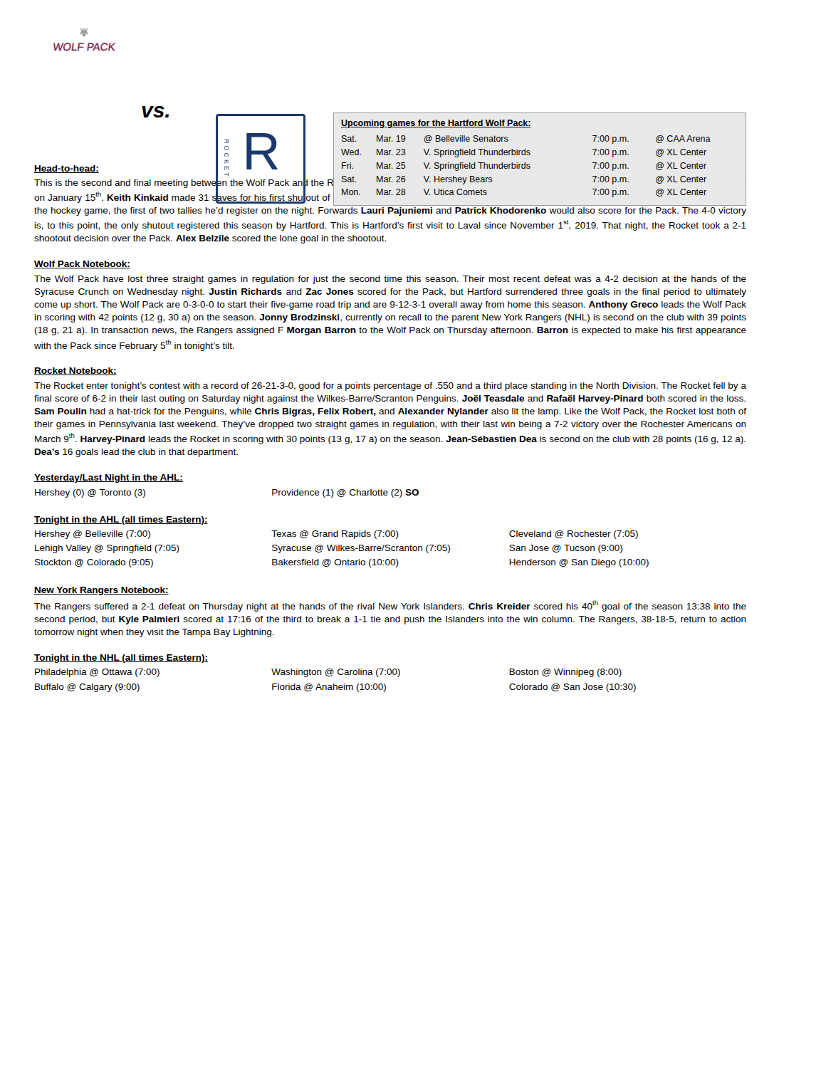🐺
WOLF PACK
vs.
ROCKET
R
Upcoming games for the Hartford Wolf Pack:
| Sat. | Mar. 19 | @ Belleville Senators | 7:00 p.m. | @ CAA Arena |
| Wed. | Mar. 23 | V. Springfield Thunderbirds | 7:00 p.m. | @ XL Center |
| Fri. | Mar. 25 | V. Springfield Thunderbirds | 7:00 p.m. | @ XL Center |
| Sat. | Mar. 26 | V. Hershey Bears | 7:00 p.m. | @ XL Center |
| Mon. | Mar. 28 | V. Utica Comets | 7:00 p.m. | @ XL Center |
Head-to-head:
This is the second and final meeting between the Wolf Pack and the Rocket during the 2021-22 season. The Wolf Pack skated to a 4-0 shutout victory at the XL Center on January 15th. Keith Kinkaid made 31 saves for his first shutout of the season. Austin Rueschhoff opened the scoring with the eventual winning goal just 1:36 into the hockey game, the first of two tallies he’d register on the night. Forwards Lauri Pajuniemi and Patrick Khodorenko would also score for the Pack. The 4-0 victory is, to this point, the only shutout registered this season by Hartford. This is Hartford’s first visit to Laval since November 1st, 2019. That night, the Rocket took a 2-1 shootout decision over the Pack. Alex Belzile scored the lone goal in the shootout.
Wolf Pack Notebook:
The Wolf Pack have lost three straight games in regulation for just the second time this season. Their most recent defeat was a 4-2 decision at the hands of the Syracuse Crunch on Wednesday night. Justin Richards and Zac Jones scored for the Pack, but Hartford surrendered three goals in the final period to ultimately come up short. The Wolf Pack are 0-3-0-0 to start their five-game road trip and are 9-12-3-1 overall away from home this season. Anthony Greco leads the Wolf Pack in scoring with 42 points (12 g, 30 a) on the season. Jonny Brodzinski, currently on recall to the parent New York Rangers (NHL) is second on the club with 39 points (18 g, 21 a). In transaction news, the Rangers assigned F Morgan Barron to the Wolf Pack on Thursday afternoon. Barron is expected to make his first appearance with the Pack since February 5th in tonight’s tilt.
Rocket Notebook:
The Rocket enter tonight’s contest with a record of 26-21-3-0, good for a points percentage of .550 and a third place standing in the North Division. The Rocket fell by a final score of 6-2 in their last outing on Saturday night against the Wilkes-Barre/Scranton Penguins. Joël Teasdale and Rafaël Harvey-Pinard both scored in the loss. Sam Poulin had a hat-trick for the Penguins, while Chris Bigras, Felix Robert, and Alexander Nylander also lit the lamp. Like the Wolf Pack, the Rocket lost both of their games in Pennsylvania last weekend. They’ve dropped two straight games in regulation, with their last win being a 7-2 victory over the Rochester Americans on March 9th. Harvey-Pinard leads the Rocket in scoring with 30 points (13 g, 17 a) on the season. Jean-Sébastien Dea is second on the club with 28 points (16 g, 12 a). Dea’s 16 goals lead the club in that department.
Yesterday/Last Night in the AHL:
| Hershey (0) @ Toronto (3) | Providence (1) @ Charlotte (2) SO | |
Tonight in the AHL (all times Eastern):
| Hershey @ Belleville (7:00) | Texas @ Grand Rapids (7:00) | Cleveland @ Rochester (7:05) |
| Lehigh Valley @ Springfield (7:05) | Syracuse @ Wilkes-Barre/Scranton (7:05) | San Jose @ Tucson (9:00) |
| Stockton @ Colorado (9:05) | Bakersfield @ Ontario (10:00) | Henderson @ San Diego (10:00) |
New York Rangers Notebook:
The Rangers suffered a 2-1 defeat on Thursday night at the hands of the rival New York Islanders. Chris Kreider scored his 40th goal of the season 13:38 into the second period, but Kyle Palmieri scored at 17:16 of the third to break a 1-1 tie and push the Islanders into the win column. The Rangers, 38-18-5, return to action tomorrow night when they visit the Tampa Bay Lightning.
Tonight in the NHL (all times Eastern):
| Philadelphia @ Ottawa (7:00) | Washington @ Carolina (7:00) | Boston @ Winnipeg (8:00) |
| Buffalo @ Calgary (9:00) | Florida @ Anaheim (10:00) | Colorado @ San Jose (10:30) |